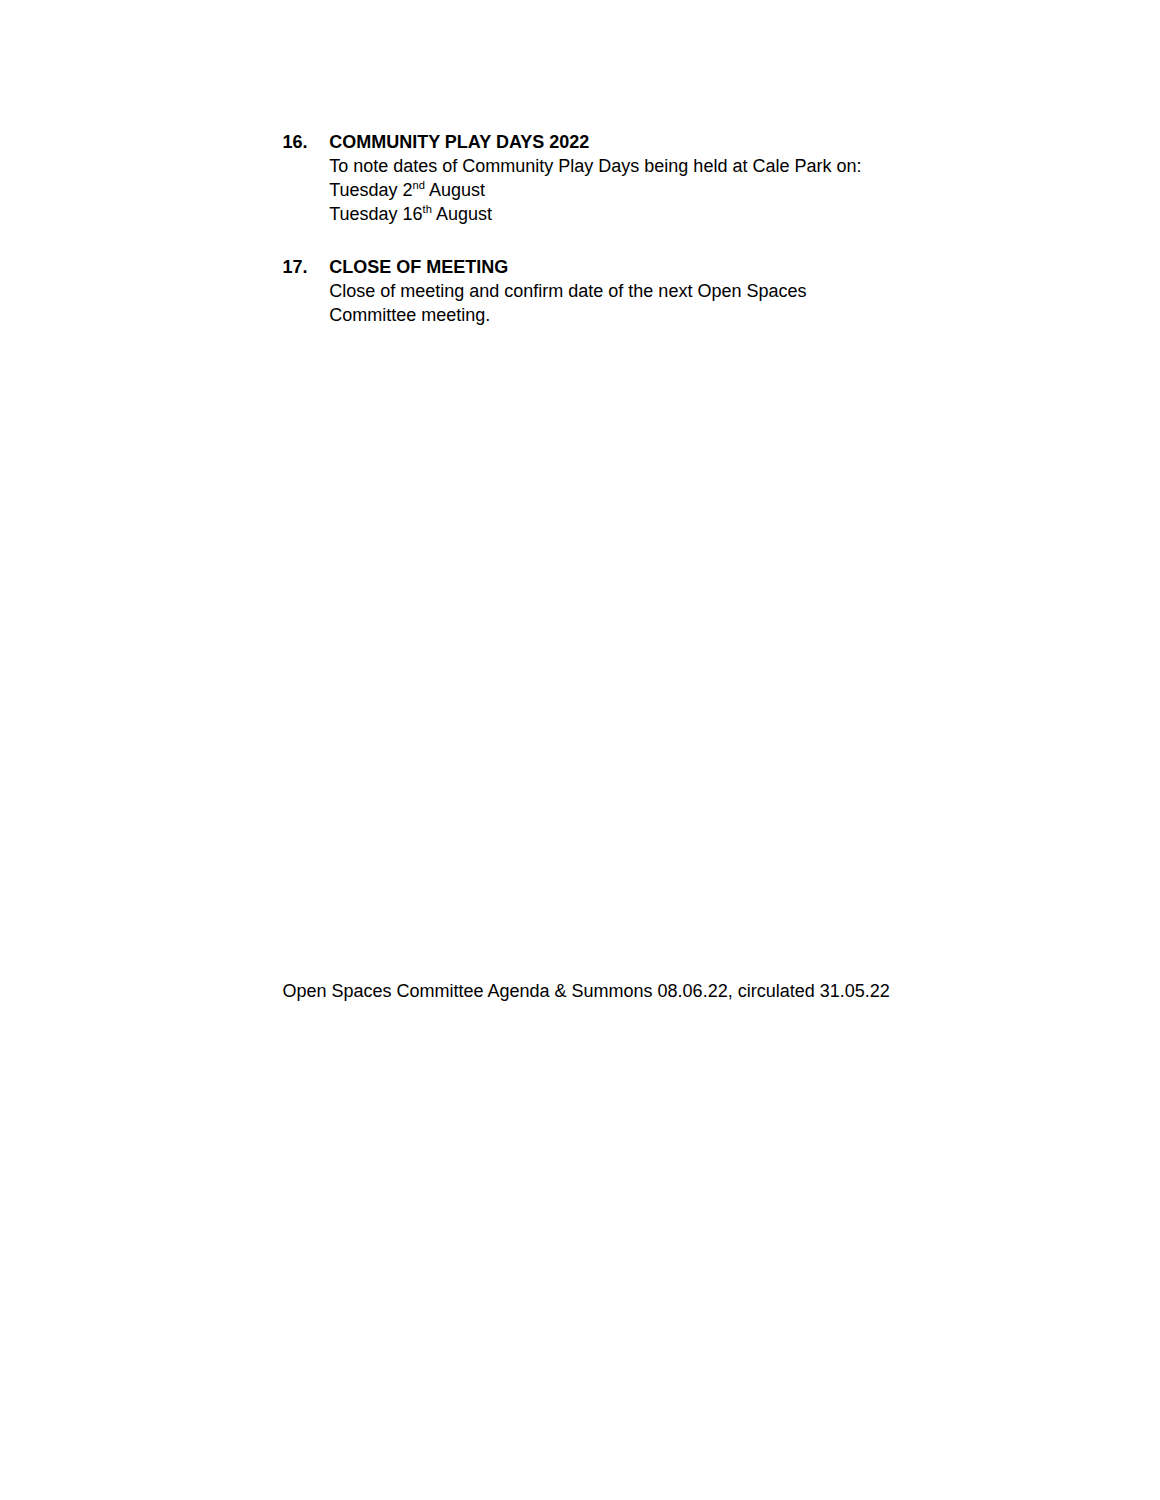16.
COMMUNITY PLAY DAYS 2022
To note dates of Community Play Days being held at Cale Park on:
Tuesday 2nd August
Tuesday 16th August
17.
CLOSE OF MEETING
Close of meeting and confirm date of the next Open Spaces Committee meeting.
Open Spaces Committee Agenda & Summons 08.06.22, circulated 31.05.22